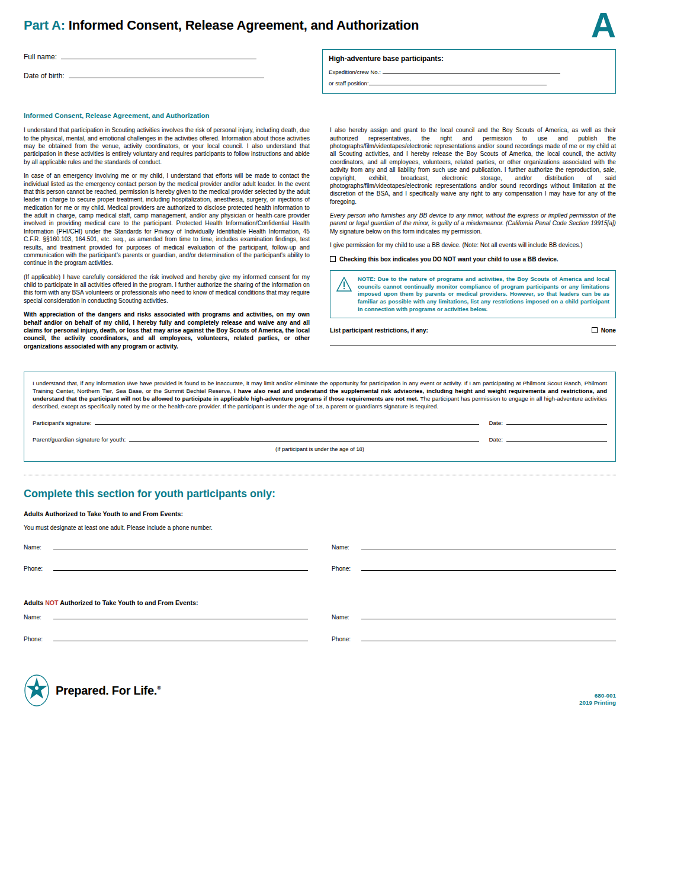Part A: Informed Consent, Release Agreement, and Authorization
A
Full name:
Date of birth:
High-adventure base participants:
Expedition/crew No.:
or staff position:
Informed Consent, Release Agreement, and Authorization
I understand that participation in Scouting activities involves the risk of personal injury, including death, due to the physical, mental, and emotional challenges in the activities offered. Information about those activities may be obtained from the venue, activity coordinators, or your local council. I also understand that participation in these activities is entirely voluntary and requires participants to follow instructions and abide by all applicable rules and the standards of conduct.
In case of an emergency involving me or my child, I understand that efforts will be made to contact the individual listed as the emergency contact person by the medical provider and/or adult leader. In the event that this person cannot be reached, permission is hereby given to the medical provider selected by the adult leader in charge to secure proper treatment, including hospitalization, anesthesia, surgery, or injections of medication for me or my child. Medical providers are authorized to disclose protected health information to the adult in charge, camp medical staff, camp management, and/or any physician or health-care provider involved in providing medical care to the participant. Protected Health Information/Confidential Health Information (PHI/CHI) under the Standards for Privacy of Individually Identifiable Health Information, 45 C.F.R. §§160.103, 164.501, etc. seq., as amended from time to time, includes examination findings, test results, and treatment provided for purposes of medical evaluation of the participant, follow-up and communication with the participant's parents or guardian, and/or determination of the participant's ability to continue in the program activities.
(If applicable) I have carefully considered the risk involved and hereby give my informed consent for my child to participate in all activities offered in the program. I further authorize the sharing of the information on this form with any BSA volunteers or professionals who need to know of medical conditions that may require special consideration in conducting Scouting activities.
With appreciation of the dangers and risks associated with programs and activities, on my own behalf and/or on behalf of my child, I hereby fully and completely release and waive any and all claims for personal injury, death, or loss that may arise against the Boy Scouts of America, the local council, the activity coordinators, and all employees, volunteers, related parties, or other organizations associated with any program or activity.
I also hereby assign and grant to the local council and the Boy Scouts of America, as well as their authorized representatives, the right and permission to use and publish the photographs/film/videotapes/electronic representations and/or sound recordings made of me or my child at all Scouting activities, and I hereby release the Boy Scouts of America, the local council, the activity coordinators, and all employees, volunteers, related parties, or other organizations associated with the activity from any and all liability from such use and publication. I further authorize the reproduction, sale, copyright, exhibit, broadcast, electronic storage, and/or distribution of said photographs/film/videotapes/electronic representations and/or sound recordings without limitation at the discretion of the BSA, and I specifically waive any right to any compensation I may have for any of the foregoing.
Every person who furnishes any BB device to any minor, without the express or implied permission of the parent or legal guardian of the minor, is guilty of a misdemeanor. (California Penal Code Section 19915[a]) My signature below on this form indicates my permission.
I give permission for my child to use a BB device. (Note: Not all events will include BB devices.)
Checking this box indicates you DO NOT want your child to use a BB device.
NOTE: Due to the nature of programs and activities, the Boy Scouts of America and local councils cannot continually monitor compliance of program participants or any limitations imposed upon them by parents or medical providers. However, so that leaders can be as familiar as possible with any limitations, list any restrictions imposed on a child participant in connection with programs or activities below.
List participant restrictions, if any: None
I understand that, if any information I/we have provided is found to be inaccurate, it may limit and/or eliminate the opportunity for participation in any event or activity. If I am participating at Philmont Scout Ranch, Philmont Training Center, Northern Tier, Sea Base, or the Summit Bechtel Reserve, I have also read and understand the supplemental risk advisories, including height and weight requirements and restrictions, and understand that the participant will not be allowed to participate in applicable high-adventure programs if those requirements are not met. The participant has permission to engage in all high-adventure activities described, except as specifically noted by me or the health-care provider. If the participant is under the age of 18, a parent or guardian's signature is required.
Participant's signature: Date:
Parent/guardian signature for youth: Date:
(If participant is under the age of 18)
Complete this section for youth participants only:
Adults Authorized to Take Youth to and From Events:
You must designate at least one adult. Please include a phone number.
Name:
Phone:
Name:
Phone:
Adults NOT Authorized to Take Youth to and From Events:
Name:
Phone:
Name:
Phone:
Prepared. For Life.®
680-001
2019 Printing